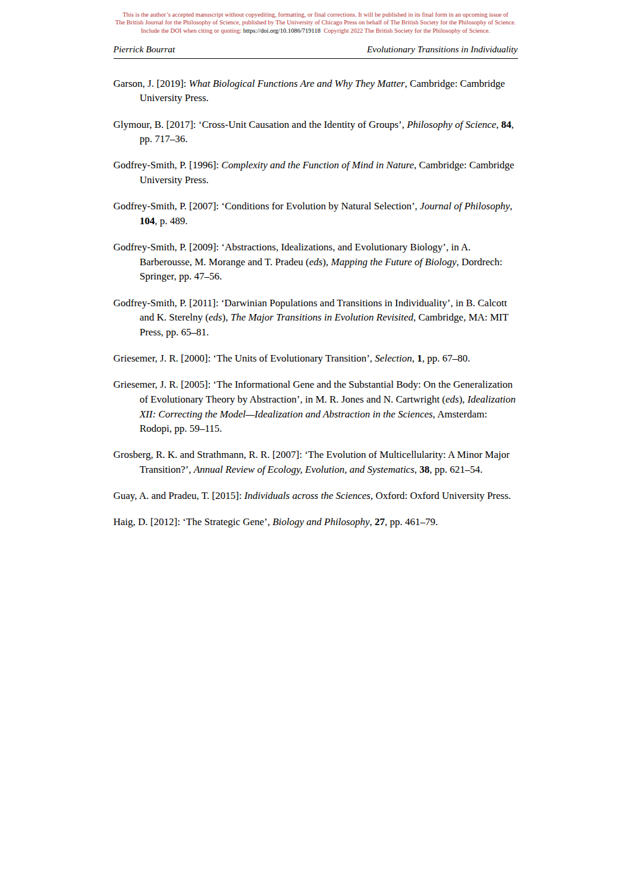This is the author’s accepted manuscript without copyediting, formatting, or final corrections. It will be published in its final form in an upcoming issue of
The British Journal for the Philosophy of Science, published by The University of Chicago Press on behalf of The British Society for the Philosophy of Science.
Include the DOI when citing or quoting: https://doi.org/10.1086/719118 Copyright 2022 The British Society for the Philosophy of Science.
Pierrick Bourrat Evolutionary Transitions in Individuality
Garson, J. [2019]: What Biological Functions Are and Why They Matter, Cambridge: Cambridge University Press.
Glymour, B. [2017]: ‘Cross-Unit Causation and the Identity of Groups’, Philosophy of Science, 84, pp. 717–36.
Godfrey-Smith, P. [1996]: Complexity and the Function of Mind in Nature, Cambridge: Cambridge University Press.
Godfrey-Smith, P. [2007]: ‘Conditions for Evolution by Natural Selection’, Journal of Philosophy, 104, p. 489.
Godfrey-Smith, P. [2009]: ‘Abstractions, Idealizations, and Evolutionary Biology’, in A. Barberousse, M. Morange and T. Pradeu (eds), Mapping the Future of Biology, Dordrech: Springer, pp. 47–56.
Godfrey-Smith, P. [2011]: ‘Darwinian Populations and Transitions in Individuality’, in B. Calcott and K. Sterelny (eds), The Major Transitions in Evolution Revisited, Cambridge, MA: MIT Press, pp. 65–81.
Griesemer, J. R. [2000]: ‘The Units of Evolutionary Transition’, Selection, 1, pp. 67–80.
Griesemer, J. R. [2005]: ‘The Informational Gene and the Substantial Body: On the Generalization of Evolutionary Theory by Abstraction’, in M. R. Jones and N. Cartwright (eds), Idealization XII: Correcting the Model—Idealization and Abstraction in the Sciences, Amsterdam: Rodopi, pp. 59–115.
Grosberg, R. K. and Strathmann, R. R. [2007]: ‘The Evolution of Multicellularity: A Minor Major Transition?’, Annual Review of Ecology, Evolution, and Systematics, 38, pp. 621–54.
Guay, A. and Pradeu, T. [2015]: Individuals across the Sciences, Oxford: Oxford University Press.
Haig, D. [2012]: ‘The Strategic Gene’, Biology and Philosophy, 27, pp. 461–79.